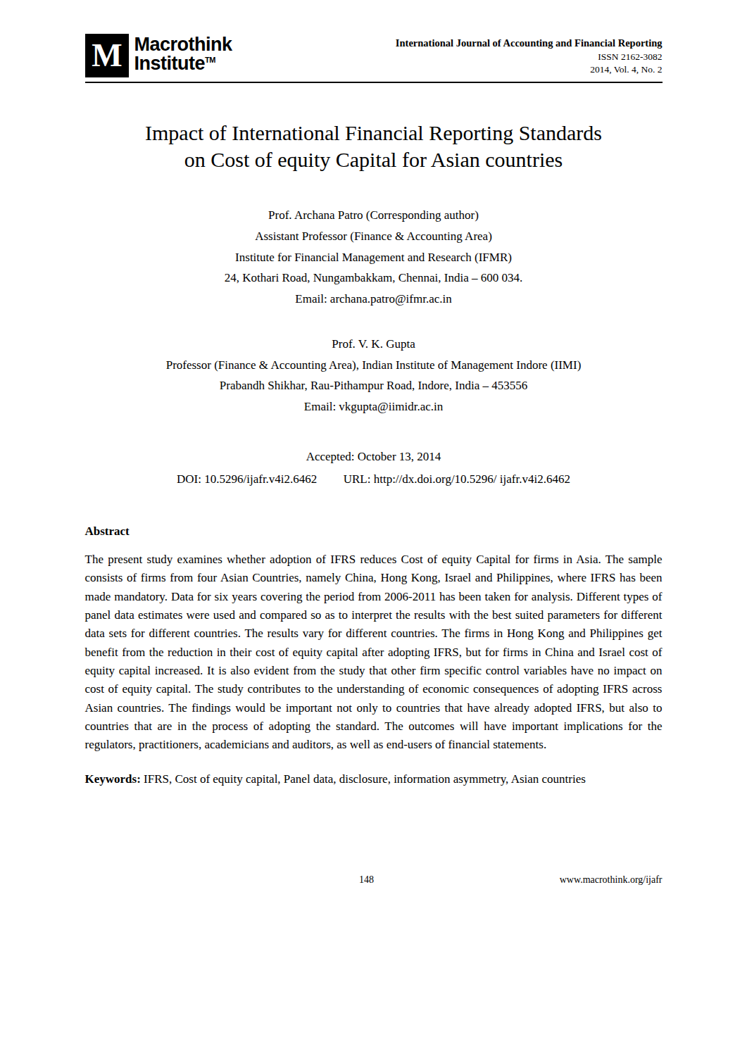M
Macrothink InstituteTM
International Journal of Accounting and Financial Reporting
ISSN 2162-3082
2014, Vol. 4, No. 2
Impact of International Financial Reporting Standards
on Cost of equity Capital for Asian countries
Prof. Archana Patro (Corresponding author)
Assistant Professor (Finance & Accounting Area)
Institute for Financial Management and Research (IFMR)
24, Kothari Road, Nungambakkam, Chennai, India – 600 034.
Email: archana.patro@ifmr.ac.in
Prof. V. K. Gupta
Professor (Finance & Accounting Area), Indian Institute of Management Indore (IIMI)
Prabandh Shikhar, Rau-Pithampur Road, Indore, India – 453556
Email: vkgupta@iimidr.ac.in
Accepted: October 13, 2014
DOI: 10.5296/ijafr.v4i2.6462 URL: http://dx.doi.org/10.5296/ ijafr.v4i2.6462
Abstract
The present study examines whether adoption of IFRS reduces Cost of equity Capital for firms in Asia. The sample consists of firms from four Asian Countries, namely China, Hong Kong, Israel and Philippines, where IFRS has been made mandatory. Data for six years covering the period from 2006-2011 has been taken for analysis. Different types of panel data estimates were used and compared so as to interpret the results with the best suited parameters for different data sets for different countries. The results vary for different countries. The firms in Hong Kong and Philippines get benefit from the reduction in their cost of equity capital after adopting IFRS, but for firms in China and Israel cost of equity capital increased. It is also evident from the study that other firm specific control variables have no impact on cost of equity capital. The study contributes to the understanding of economic consequences of adopting IFRS across Asian countries. The findings would be important not only to countries that have already adopted IFRS, but also to countries that are in the process of adopting the standard. The outcomes will have important implications for the regulators, practitioners, academicians and auditors, as well as end-users of financial statements.
Keywords: IFRS, Cost of equity capital, Panel data, disclosure, information asymmetry, Asian countries
148
www.macrothink.org/ijafr